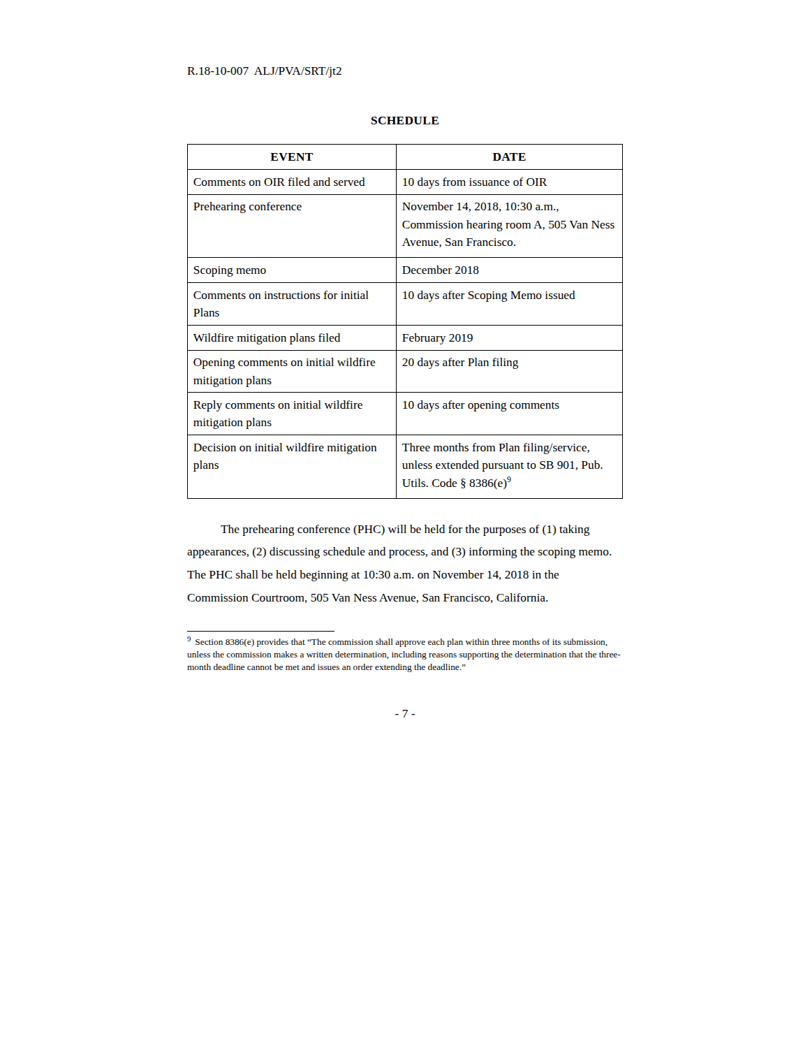R.18-10-007 ALJ/PVA/SRT/jt2
SCHEDULE
| EVENT | DATE |
| --- | --- |
| Comments on OIR filed and served | 10 days from issuance of OIR |
| Prehearing conference | November 14, 2018, 10:30 a.m., Commission hearing room A, 505 Van Ness Avenue, San Francisco. |
| Scoping memo | December 2018 |
| Comments on instructions for initial Plans | 10 days after Scoping Memo issued |
| Wildfire mitigation plans filed | February 2019 |
| Opening comments on initial wildfire mitigation plans | 20 days after Plan filing |
| Reply comments on initial wildfire mitigation plans | 10 days after opening comments |
| Decision on initial wildfire mitigation plans | Three months from Plan filing/service, unless extended pursuant to SB 901, Pub. Utils. Code § 8386(e) 9 |
The prehearing conference (PHC) will be held for the purposes of (1) taking appearances, (2) discussing schedule and process, and (3) informing the scoping memo. The PHC shall be held beginning at 10:30 a.m. on November 14, 2018 in the Commission Courtroom, 505 Van Ness Avenue, San Francisco, California.
9 Section 8386(e) provides that “The commission shall approve each plan within three months of its submission, unless the commission makes a written determination, including reasons supporting the determination that the three-month deadline cannot be met and issues an order extending the deadline.”
- 7 -